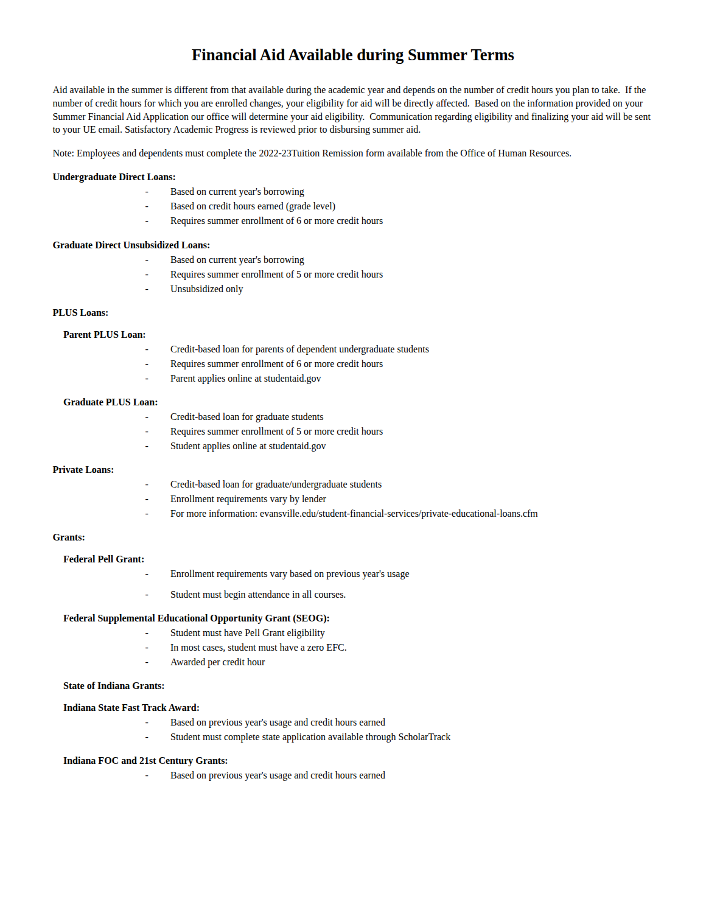Financial Aid Available during Summer Terms
Aid available in the summer is different from that available during the academic year and depends on the number of credit hours you plan to take. If the number of credit hours for which you are enrolled changes, your eligibility for aid will be directly affected. Based on the information provided on your Summer Financial Aid Application our office will determine your aid eligibility. Communication regarding eligibility and finalizing your aid will be sent to your UE email. Satisfactory Academic Progress is reviewed prior to disbursing summer aid.
Note: Employees and dependents must complete the 2022-23Tuition Remission form available from the Office of Human Resources.
Undergraduate Direct Loans:
Based on current year's borrowing
Based on credit hours earned (grade level)
Requires summer enrollment of 6 or more credit hours
Graduate Direct Unsubsidized Loans:
Based on current year's borrowing
Requires summer enrollment of 5 or more credit hours
Unsubsidized only
PLUS Loans:
Parent PLUS Loan:
Credit-based loan for parents of dependent undergraduate students
Requires summer enrollment of 6 or more credit hours
Parent applies online at studentaid.gov
Graduate PLUS Loan:
Credit-based loan for graduate students
Requires summer enrollment of 5 or more credit hours
Student applies online at studentaid.gov
Private Loans:
Credit-based loan for graduate/undergraduate students
Enrollment requirements vary by lender
For more information: evansville.edu/student-financial-services/private-educational-loans.cfm
Grants:
Federal Pell Grant:
Enrollment requirements vary based on previous year's usage
Student must begin attendance in all courses.
Federal Supplemental Educational Opportunity Grant (SEOG):
Student must have Pell Grant eligibility
In most cases, student must have a zero EFC.
Awarded per credit hour
State of Indiana Grants:
Indiana State Fast Track Award:
Based on previous year's usage and credit hours earned
Student must complete state application available through ScholarTrack
Indiana FOC and 21st Century Grants:
Based on previous year's usage and credit hours earned